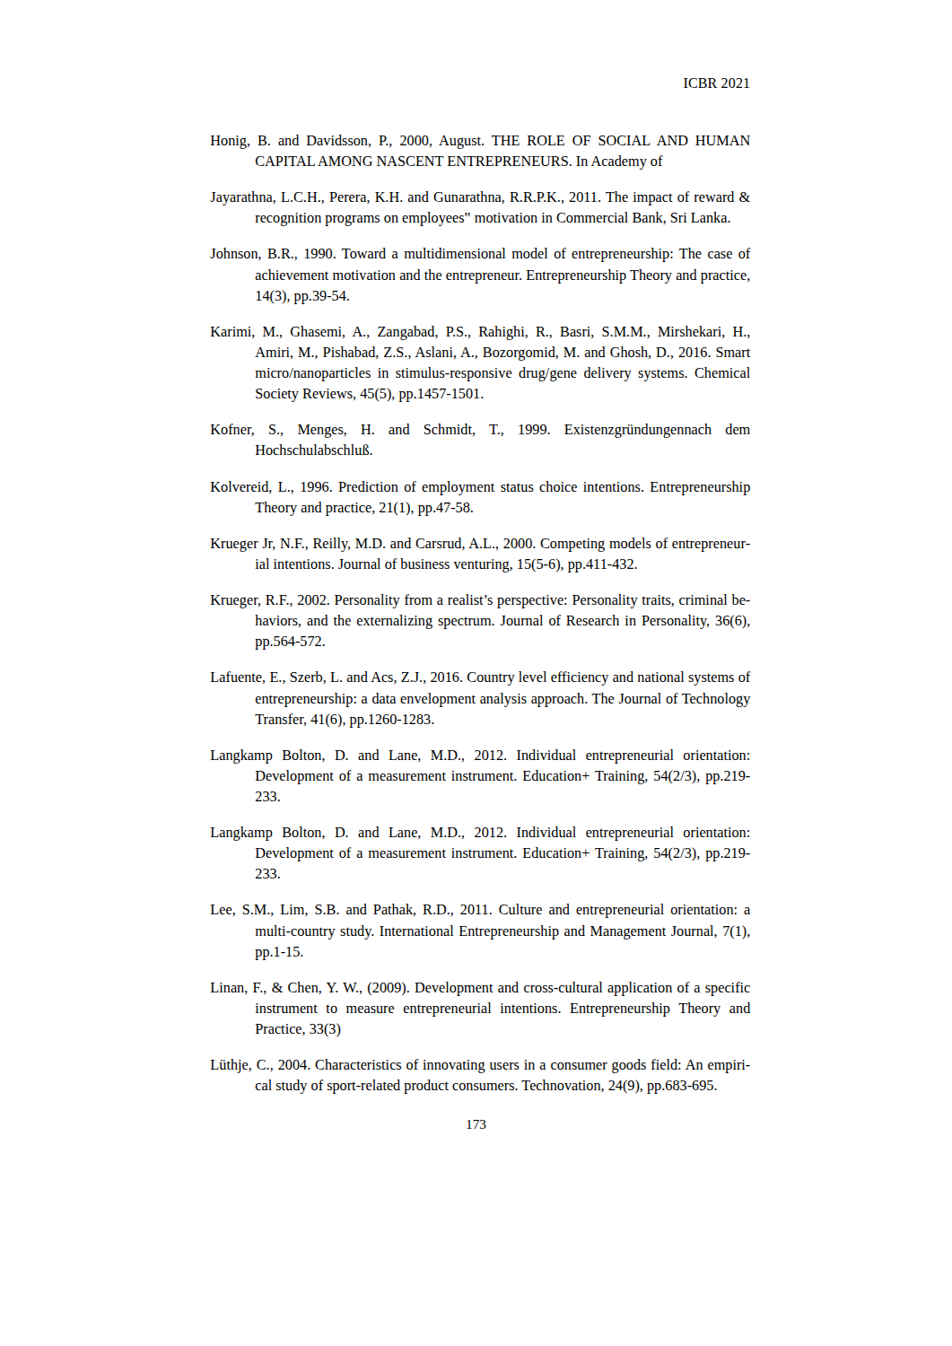ICBR 2021
Honig, B. and Davidsson, P., 2000, August. THE ROLE OF SOCIAL AND HUMAN CAPITAL AMONG NASCENT ENTREPRENEURS. In Academy of
Jayarathna, L.C.H., Perera, K.H. and Gunarathna, R.R.P.K., 2011. The impact of reward & recognition programs on employees‟ motivation in Commercial Bank, Sri Lanka.
Johnson, B.R., 1990. Toward a multidimensional model of entrepreneurship: The case of achievement motivation and the entrepreneur. Entrepreneurship Theory and practice, 14(3), pp.39-54.
Karimi, M., Ghasemi, A., Zangabad, P.S., Rahighi, R., Basri, S.M.M., Mirshekari, H., Amiri, M., Pishabad, Z.S., Aslani, A., Bozorgomid, M. and Ghosh, D., 2016. Smart micro/nanoparticles in stimulus-responsive drug/gene delivery systems. Chemical Society Reviews, 45(5), pp.1457-1501.
Kofner, S., Menges, H. and Schmidt, T., 1999. Existenzgründungennach dem Hochschulabschluß.
Kolvereid, L., 1996. Prediction of employment status choice intentions. Entrepreneurship Theory and practice, 21(1), pp.47-58.
Krueger Jr, N.F., Reilly, M.D. and Carsrud, A.L., 2000. Competing models of entrepreneurial intentions. Journal of business venturing, 15(5-6), pp.411-432.
Krueger, R.F., 2002. Personality from a realist’s perspective: Personality traits, criminal behaviors, and the externalizing spectrum. Journal of Research in Personality, 36(6), pp.564-572.
Lafuente, E., Szerb, L. and Acs, Z.J., 2016. Country level efficiency and national systems of entrepreneurship: a data envelopment analysis approach. The Journal of Technology Transfer, 41(6), pp.1260-1283.
Langkamp Bolton, D. and Lane, M.D., 2012. Individual entrepreneurial orientation: Development of a measurement instrument. Education+ Training, 54(2/3), pp.219-233.
Langkamp Bolton, D. and Lane, M.D., 2012. Individual entrepreneurial orientation: Development of a measurement instrument. Education+ Training, 54(2/3), pp.219-233.
Lee, S.M., Lim, S.B. and Pathak, R.D., 2011. Culture and entrepreneurial orientation: a multi-country study. International Entrepreneurship and Management Journal, 7(1), pp.1-15.
Linan, F., & Chen, Y. W., (2009). Development and cross-cultural application of a specific instrument to measure entrepreneurial intentions. Entrepreneurship Theory and Practice, 33(3)
Lüthje, C., 2004. Characteristics of innovating users in a consumer goods field: An empirical study of sport-related product consumers. Technovation, 24(9), pp.683-695.
173